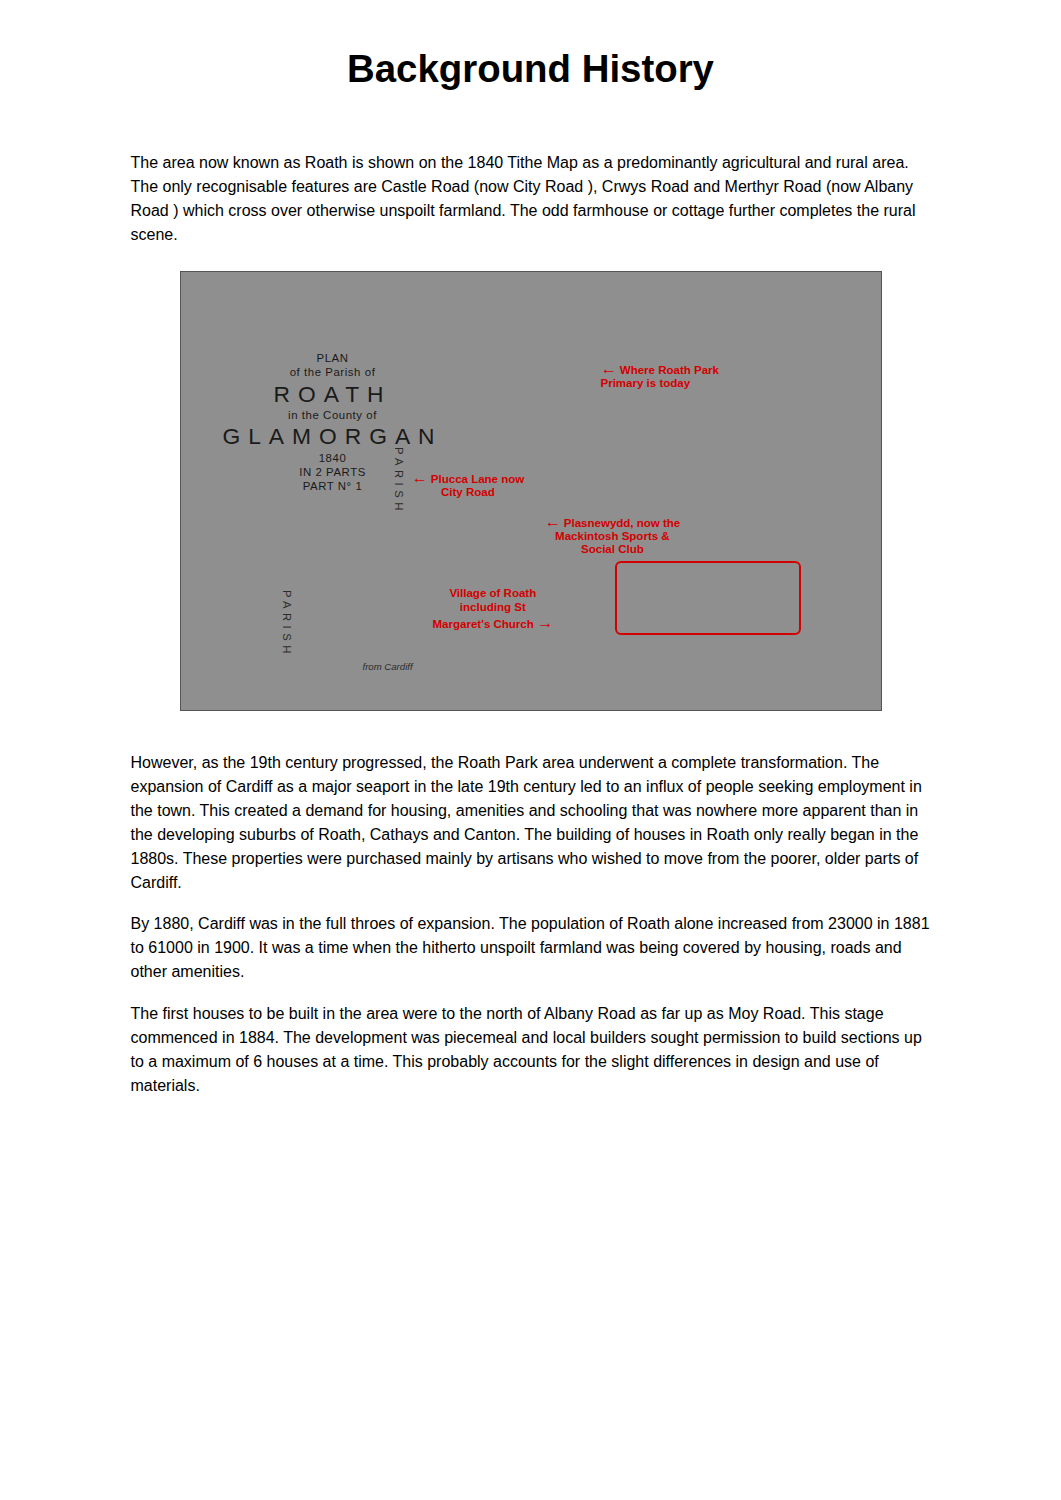Background History
The area now known as Roath is shown on the 1840 Tithe Map as a predominantly agricultural and rural area. The only recognisable features are Castle Road (now City Road ), Crwys Road and Merthyr Road (now Albany Road ) which cross over otherwise unspoilt farmland. The odd farmhouse or cottage further completes the rural scene.
PLAN of the Parish of ROATH in the County of GLAMORGAN 1840 IN 2 PARTS PART N° 1
← Where Roath Park
Primary is today
← Plucca Lane now
City Road
← Plasnewydd, now the
Mackintosh Sports &
Social Club
Village of Roath
including St
Margaret's Church →
PARISH
PARISH
from Cardiff
However, as the 19th century progressed, the Roath Park area underwent a complete transformation. The expansion of Cardiff as a major seaport in the late 19th century led to an influx of people seeking employment in the town. This created a demand for housing, amenities and schooling that was nowhere more apparent than in the developing suburbs of Roath, Cathays and Canton. The building of houses in Roath only really began in the 1880s. These properties were purchased mainly by artisans who wished to move from the poorer, older parts of Cardiff.
By 1880, Cardiff was in the full throes of expansion. The population of Roath alone increased from 23000 in 1881 to 61000 in 1900. It was a time when the hitherto unspoilt farmland was being covered by housing, roads and other amenities.
The first houses to be built in the area were to the north of Albany Road as far up as Moy Road. This stage commenced in 1884. The development was piecemeal and local builders sought permission to build sections up to a maximum of 6 houses at a time. This probably accounts for the slight differences in design and use of materials.